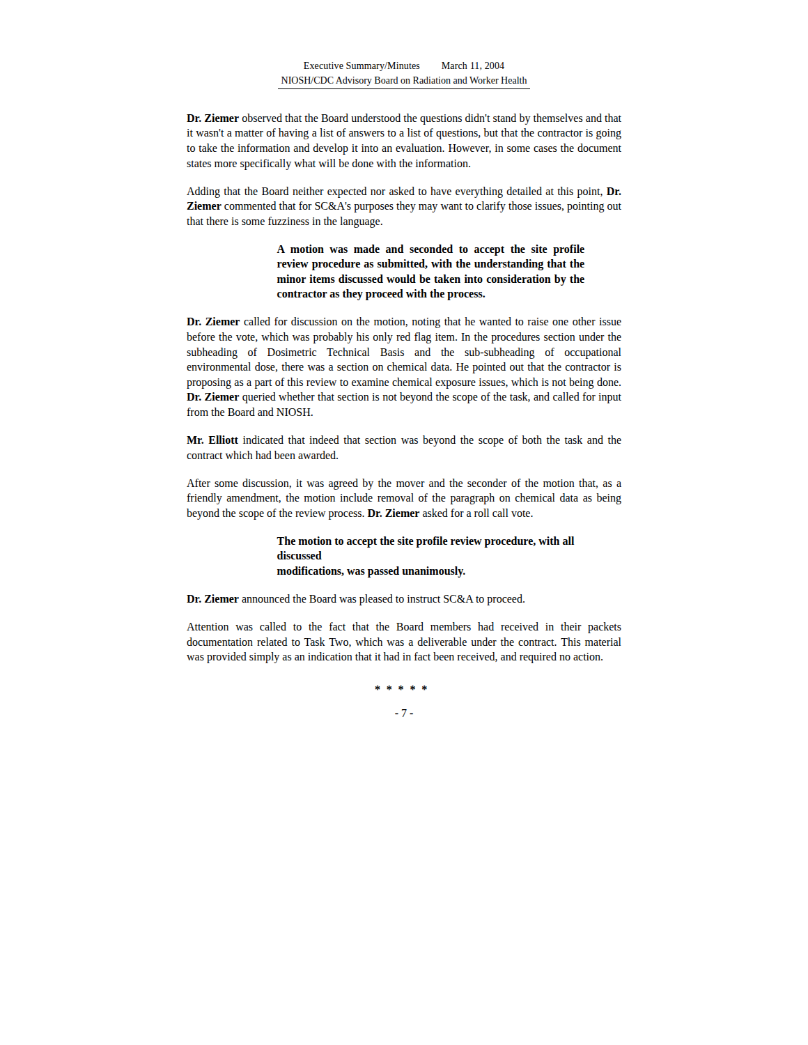Executive Summary/Minutes March 11, 2004
NIOSH/CDC Advisory Board on Radiation and Worker Health
Dr. Ziemer observed that the Board understood the questions didn't stand by themselves and that it wasn't a matter of having a list of answers to a list of questions, but that the contractor is going to take the information and develop it into an evaluation. However, in some cases the document states more specifically what will be done with the information.
Adding that the Board neither expected nor asked to have everything detailed at this point, Dr. Ziemer commented that for SC&A's purposes they may want to clarify those issues, pointing out that there is some fuzziness in the language.
A motion was made and seconded to accept the site profile review procedure as submitted, with the understanding that the minor items discussed would be taken into consideration by the contractor as they proceed with the process.
Dr. Ziemer called for discussion on the motion, noting that he wanted to raise one other issue before the vote, which was probably his only red flag item. In the procedures section under the subheading of Dosimetric Technical Basis and the sub-subheading of occupational environmental dose, there was a section on chemical data. He pointed out that the contractor is proposing as a part of this review to examine chemical exposure issues, which is not being done. Dr. Ziemer queried whether that section is not beyond the scope of the task, and called for input from the Board and NIOSH.
Mr. Elliott indicated that indeed that section was beyond the scope of both the task and the contract which had been awarded.
After some discussion, it was agreed by the mover and the seconder of the motion that, as a friendly amendment, the motion include removal of the paragraph on chemical data as being beyond the scope of the review process. Dr. Ziemer asked for a roll call vote.
The motion to accept the site profile review procedure, with all discussed
modifications, was passed unanimously.
Dr. Ziemer announced the Board was pleased to instruct SC&A to proceed.
Attention was called to the fact that the Board members had received in their packets documentation related to Task Two, which was a deliverable under the contract. This material was provided simply as an indication that it had in fact been received, and required no action.
*****
- 7 -